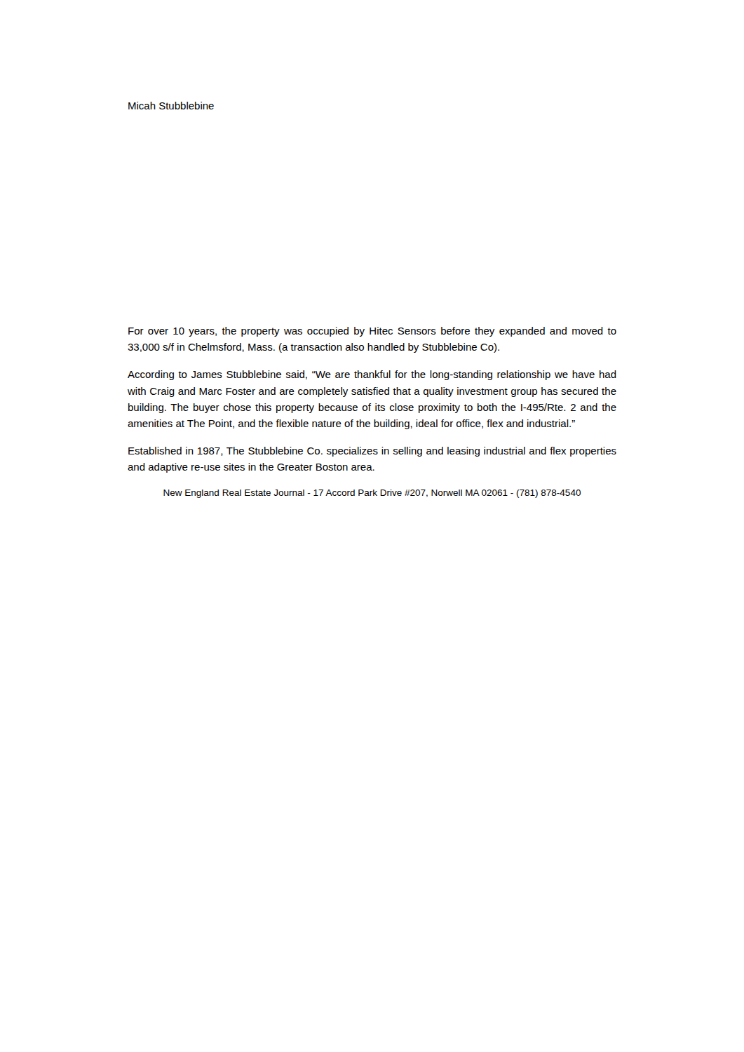Micah Stubblebine
For over 10 years, the property was occupied by Hitec Sensors before they expanded and moved to 33,000 s/f in Chelmsford, Mass. (a transaction also handled by Stubblebine Co).
According to James Stubblebine said, “We are thankful for the long-standing relationship we have had with Craig and Marc Foster and are completely satisfied that a quality investment group has secured the building. The buyer chose this property because of its close proximity to both the I-495/Rte. 2 and the amenities at The Point, and the flexible nature of the building, ideal for office, flex and industrial.”
Established in 1987, The Stubblebine Co. specializes in selling and leasing industrial and flex properties and adaptive re-use sites in the Greater Boston area.
New England Real Estate Journal - 17 Accord Park Drive #207, Norwell MA 02061 - (781) 878-4540